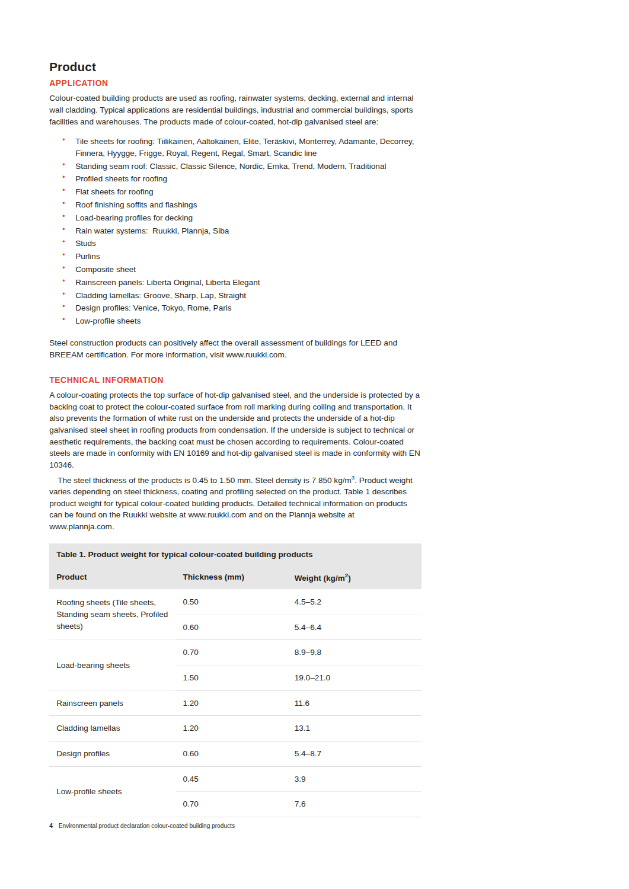Product
Application
Colour-coated building products are used as roofing, rainwater systems, decking, external and internal wall cladding. Typical applications are residential buildings, industrial and commercial buildings, sports facilities and warehouses. The products made of colour-coated, hot-dip galvanised steel are:
Tile sheets for roofing: Tiilikainen, Aaltokainen, Elite, Teräskivi, Monterrey, Adamante, Decorrey, Finnera, Hyygge, Frigge, Royal, Regent, Regal, Smart, Scandic line
Standing seam roof: Classic, Classic Silence, Nordic, Emka, Trend, Modern, Traditional
Profiled sheets for roofing
Flat sheets for roofing
Roof finishing soffits and flashings
Load-bearing profiles for decking
Rain water systems: Ruukki, Plannja, Siba
Studs
Purlins
Composite sheet
Rainscreen panels: Liberta Original, Liberta Elegant
Cladding lamellas: Groove, Sharp, Lap, Straight
Design profiles: Venice, Tokyo, Rome, Paris
Low-profile sheets
Steel construction products can positively affect the overall assessment of buildings for LEED and BREEAM certification. For more information, visit www.ruukki.com.
Technical information
A colour-coating protects the top surface of hot-dip galvanised steel, and the underside is protected by a backing coat to protect the colour-coated surface from roll marking during coiling and transportation. It also prevents the formation of white rust on the underside and protects the underside of a hot-dip galvanised steel sheet in roofing products from condensation. If the underside is subject to technical or aesthetic requirements, the backing coat must be chosen according to requirements. Colour-coated steels are made in conformity with EN 10169 and hot-dip galvanised steel is made in conformity with EN 10346.
The steel thickness of the products is 0.45 to 1.50 mm. Steel density is 7 850 kg/m3. Product weight varies depending on steel thickness, coating and profiling selected on the product. Table 1 describes product weight for typical colour-coated building products. Detailed technical information on products can be found on the Ruukki website at www.ruukki.com and on the Plannja website at www.plannja.com.
Table 1. Product weight for typical colour-coated building products
| Product | Thickness (mm) | Weight (kg/m 2 ) |
| --- | --- | --- |
| Roofing sheets (Tile sheets, Standing seam sheets, Profiled sheets) | 0.50 | 4.5–5.2 |
| 0.60 | 5.4–6.4 |
| Load-bearing sheets | 0.70 | 8.9–9.8 |
| 1.50 | 19.0–21.0 |
| Rainscreen panels | 1.20 | 11.6 |
| Cladding lamellas | 1.20 | 13.1 |
| Design profiles | 0.60 | 5.4–8.7 |
| Low-profile sheets | 0.45 | 3.9 |
| 0.70 | 7.6 |
4 Environmental product declaration colour-coated building products